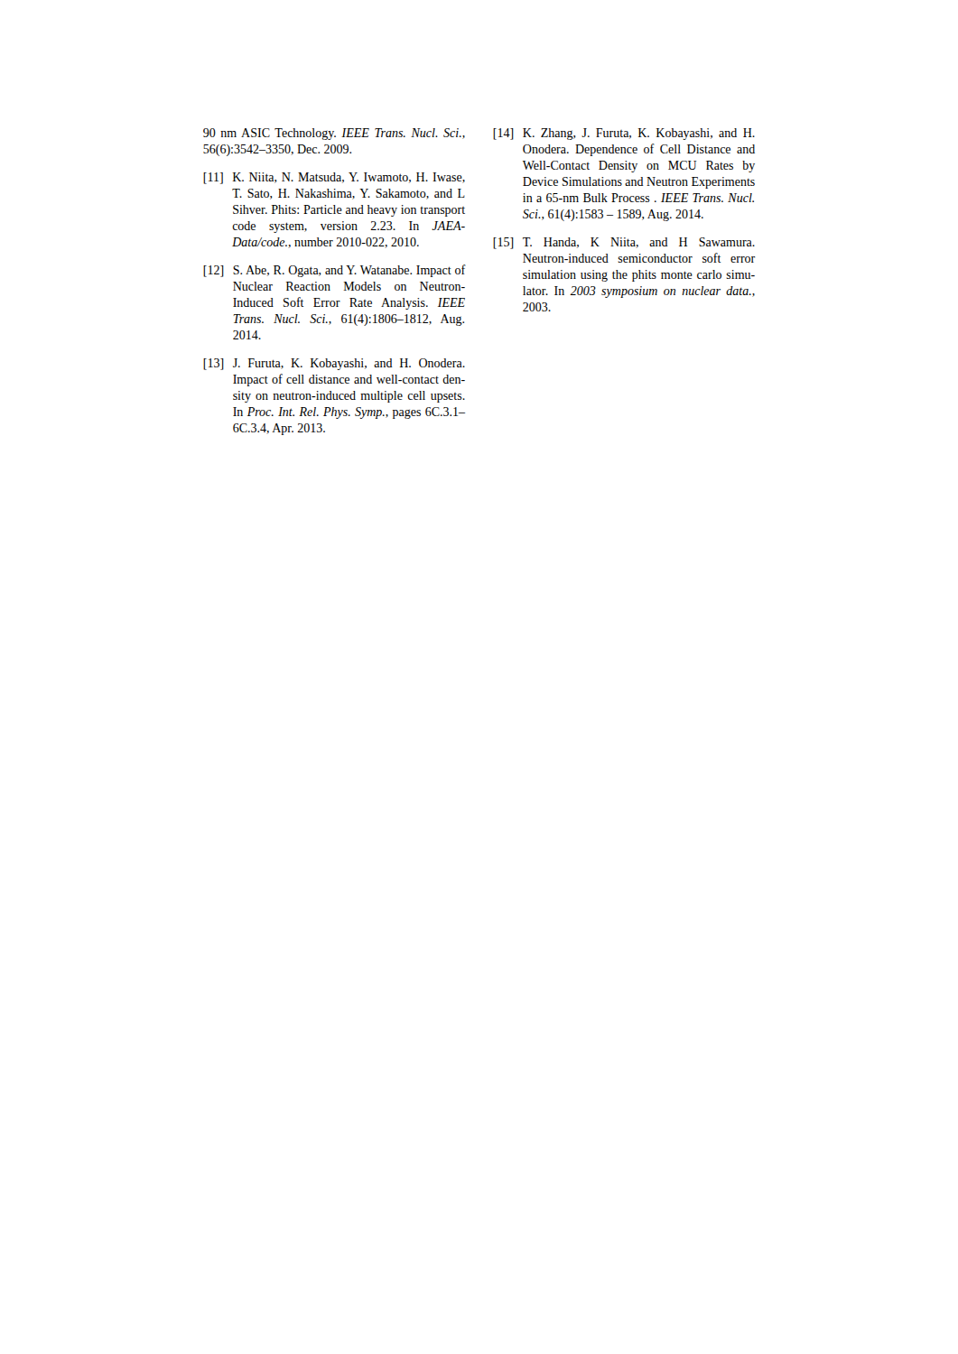90 nm ASIC Technology. IEEE Trans. Nucl. Sci., 56(6):3542–3350, Dec. 2009.
[11] K. Niita, N. Matsuda, Y. Iwamoto, H. Iwase, T. Sato, H. Nakashima, Y. Sakamoto, and L Sihver. Phits: Particle and heavy ion transport code system, version 2.23. In JAEA-Data/code., number 2010-022, 2010.
[12] S. Abe, R. Ogata, and Y. Watanabe. Impact of Nuclear Reaction Models on Neutron-Induced Soft Error Rate Analysis. IEEE Trans. Nucl. Sci., 61(4):1806–1812, Aug. 2014.
[13] J. Furuta, K. Kobayashi, and H. Onodera. Impact of cell distance and well-contact density on neutron-induced multiple cell upsets. In Proc. Int. Rel. Phys. Symp., pages 6C.3.1–6C.3.4, Apr. 2013.
[14] K. Zhang, J. Furuta, K. Kobayashi, and H. Onodera. Dependence of Cell Distance and Well-Contact Density on MCU Rates by Device Simulations and Neutron Experiments in a 65-nm Bulk Process . IEEE Trans. Nucl. Sci., 61(4):1583 – 1589, Aug. 2014.
[15] T. Handa, K Niita, and H Sawamura. Neutron-induced semiconductor soft error simulation using the phits monte carlo simulator. In 2003 symposium on nuclear data., 2003.